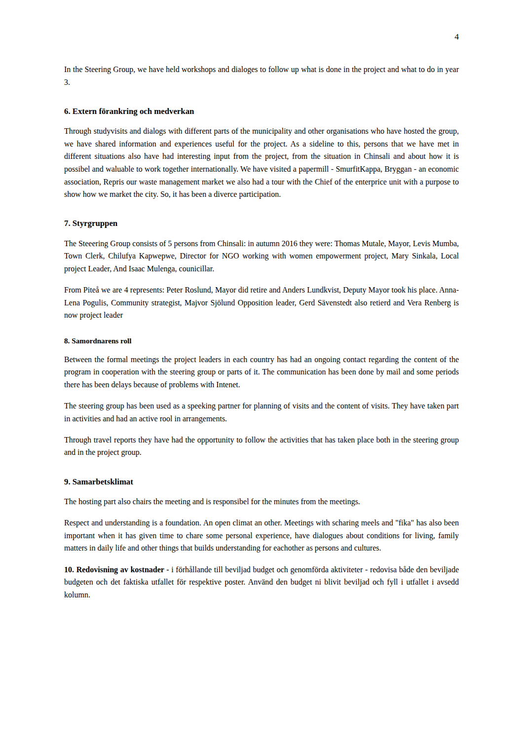4
In the Steering Group, we have held workshops and dialoges to follow up what is done in the project and what to do in year 3.
6. Extern förankring och medverkan
Through studyvisits and dialogs with different parts of the municipality and other organisations who have hosted the group, we have shared information and experiences useful for the project. As a sideline to this, persons that we have met in different situations also have had interesting input from the project, from the situation in Chinsali and about how it is possibel and waluable to work together internationally. We have visited a papermill - SmurfitKappa, Bryggan - an economic association, Repris our waste management market we also had a tour with the Chief of the enterprice unit with a purpose to show how we market the city. So, it has been a diverce participation.
7. Styrgruppen
The Steeering Group consists of 5 persons from Chinsali: in autumn 2016 they were: Thomas Mutale, Mayor, Levis Mumba, Town Clerk, Chilufya Kapwepwe, Director for NGO working with women empowerment project, Mary Sinkala, Local project Leader, And Isaac Mulenga, counicillar.
From Piteå we are 4 represents: Peter Roslund, Mayor did retire and Anders Lundkvist, Deputy Mayor took his place. Anna-Lena Pogulis, Community strategist, Majvor Sjölund Opposition leader, Gerd Sävenstedt also retierd and Vera Renberg is now project leader
8. Samordnarens roll
Between the formal meetings the project leaders in each country has had an ongoing contact regarding the content of the program in cooperation with the steering group or parts of it. The communication has been done by mail and some periods there has been delays because of problems with Intenet.
The steering group has been used as a speeking partner for planning of visits and the content of visits. They have taken part in activities and had an active rool in arrangements.
Through travel reports they have had the opportunity to follow the activities that has taken place both in the steering group and in the project group.
9. Samarbetsklimat
The hosting part also chairs the meeting and is responsibel for the minutes from the meetings.
Respect and understanding is a foundation. An open climat an other. Meetings with scharing meels and "fika" has also been important when it has given time to chare some personal experience, have dialogues about conditions for living, family matters in daily life and other things that builds understanding for eachother as persons and cultures.
10. Redovisning av kostnader - i förhållande till beviljad budget och genomförda aktiviteter - redovisa både den beviljade budgeten och det faktiska utfallet för respektive poster. Använd den budget ni blivit beviljad och fyll i utfallet i avsedd kolumn.